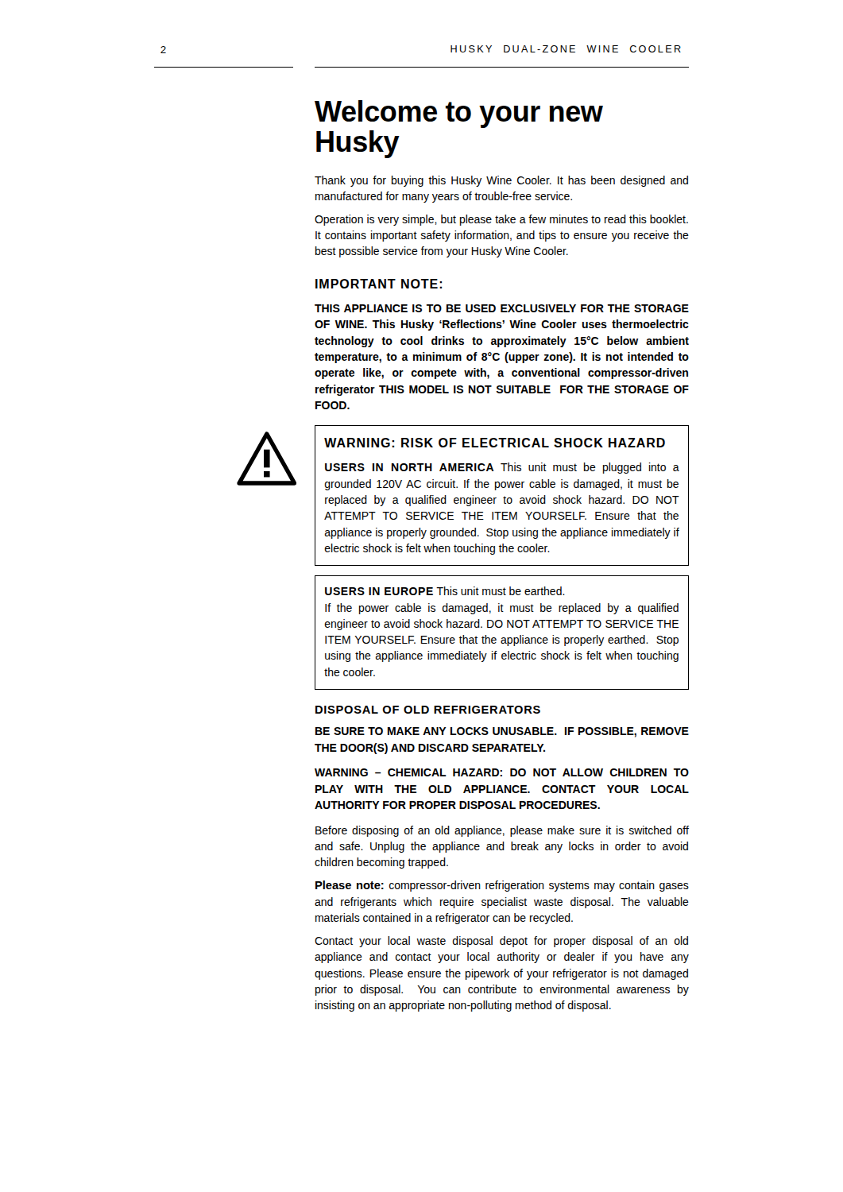2
Husky Dual-Zone Wine Cooler
Welcome to your new Husky
Thank you for buying this Husky Wine Cooler. It has been designed and manufactured for many years of trouble-free service.
Operation is very simple, but please take a few minutes to read this booklet. It contains important safety information, and tips to ensure you receive the best possible service from your Husky Wine Cooler.
IMPORTANT NOTE:
THIS APPLIANCE IS TO BE USED EXCLUSIVELY FOR THE STORAGE OF WINE. This Husky ‘Reflections’ Wine Cooler uses thermoelectric technology to cool drinks to approximately 15°C below ambient temperature, to a minimum of 8°C (upper zone). It is not intended to operate like, or compete with, a conventional compressor-driven refrigerator THIS MODEL IS NOT SUITABLE FOR THE STORAGE OF FOOD.
WARNING: RISK OF ELECTRICAL SHOCK HAZARD
USERS IN NORTH AMERICA This unit must be plugged into a grounded 120V AC circuit. If the power cable is damaged, it must be replaced by a qualified engineer to avoid shock hazard. DO NOT ATTEMPT TO SERVICE THE ITEM YOURSELF. Ensure that the appliance is properly grounded. Stop using the appliance immediately if electric shock is felt when touching the cooler.
USERS IN EUROPE This unit must be earthed.
If the power cable is damaged, it must be replaced by a qualified engineer to avoid shock hazard. DO NOT ATTEMPT TO SERVICE THE ITEM YOURSELF. Ensure that the appliance is properly earthed. Stop using the appliance immediately if electric shock is felt when touching the cooler.
DISPOSAL OF OLD REFRIGERATORS
BE SURE TO MAKE ANY LOCKS UNUSABLE. IF POSSIBLE, REMOVE THE DOOR(S) AND DISCARD SEPARATELY.
WARNING – CHEMICAL HAZARD: DO NOT ALLOW CHILDREN TO PLAY WITH THE OLD APPLIANCE. CONTACT YOUR LOCAL AUTHORITY FOR PROPER DISPOSAL PROCEDURES.
Before disposing of an old appliance, please make sure it is switched off and safe. Unplug the appliance and break any locks in order to avoid children becoming trapped.
Please note: compressor-driven refrigeration systems may contain gases and refrigerants which require specialist waste disposal. The valuable materials contained in a refrigerator can be recycled.
Contact your local waste disposal depot for proper disposal of an old appliance and contact your local authority or dealer if you have any questions. Please ensure the pipework of your refrigerator is not damaged prior to disposal. You can contribute to environmental awareness by insisting on an appropriate non-polluting method of disposal.